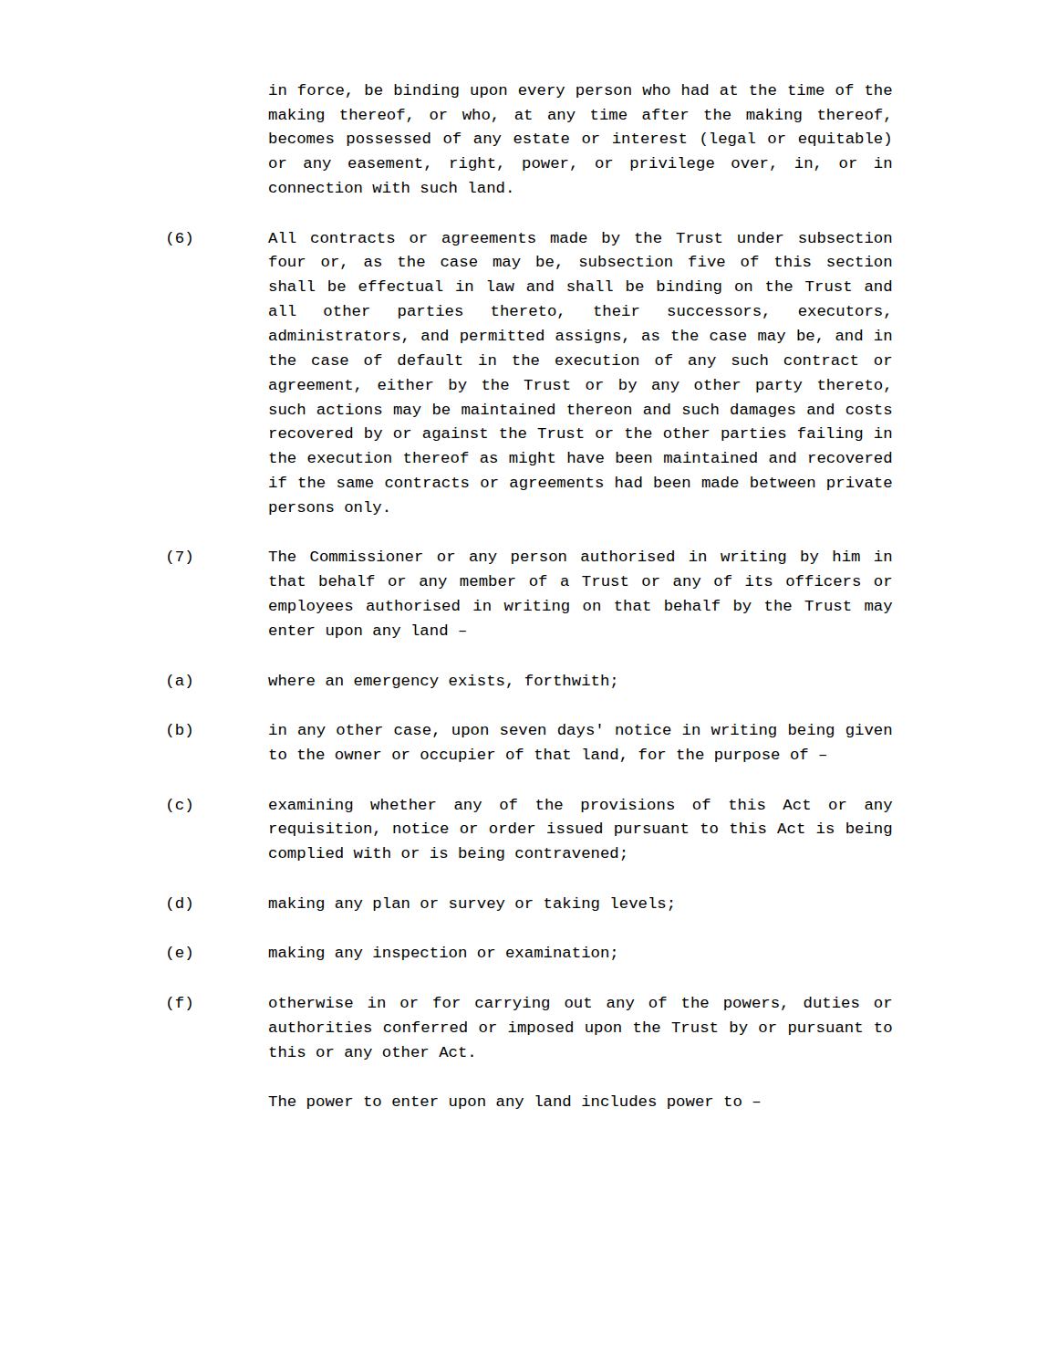in force, be binding upon every person who had at the time of the making thereof, or who, at any time after the making thereof, becomes possessed of any estate or interest (legal or equitable) or any easement, right, power, or privilege over, in, or in connection with such land.
(6) All contracts or agreements made by the Trust under subsection four or, as the case may be, subsection five of this section shall be effectual in law and shall be binding on the Trust and all other parties thereto, their successors, executors, administrators, and permitted assigns, as the case may be, and in the case of default in the execution of any such contract or agreement, either by the Trust or by any other party thereto, such actions may be maintained thereon and such damages and costs recovered by or against the Trust or the other parties failing in the execution thereof as might have been maintained and recovered if the same contracts or agreements had been made between private persons only.
(7) The Commissioner or any person authorised in writing by him in that behalf or any member of a Trust or any of its officers or employees authorised in writing on that behalf by the Trust may enter upon any land –
(a) where an emergency exists, forthwith;
(b) in any other case, upon seven days' notice in writing being given to the owner or occupier of that land, for the purpose of –
(c) examining whether any of the provisions of this Act or any requisition, notice or order issued pursuant to this Act is being complied with or is being contravened;
(d) making any plan or survey or taking levels;
(e) making any inspection or examination;
(f) otherwise in or for carrying out any of the powers, duties or authorities conferred or imposed upon the Trust by or pursuant to this or any other Act.
The power to enter upon any land includes power to –